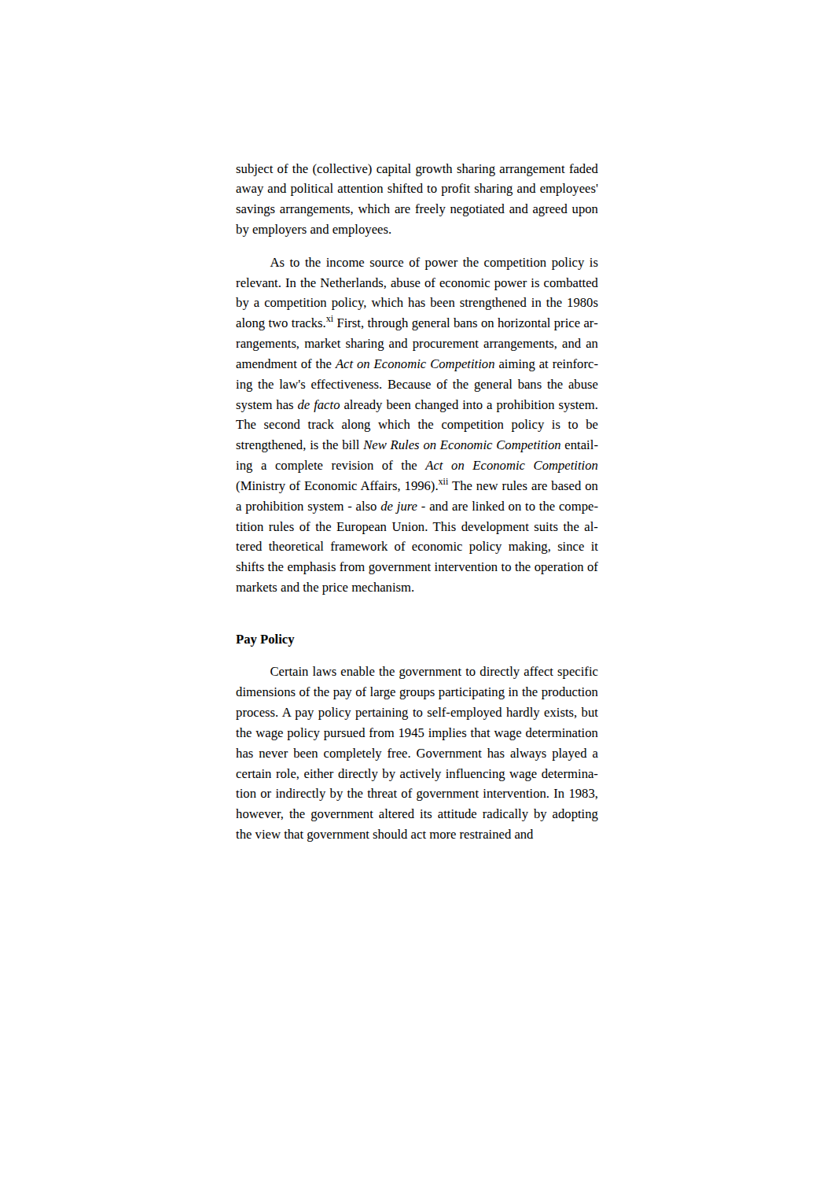subject of the (collective) capital growth sharing arrangement faded away and political attention shifted to profit sharing and employees' savings arrangements, which are freely negotiated and agreed upon by employers and employees.
As to the income source of power the competition policy is relevant. In the Netherlands, abuse of economic power is combatted by a competition policy, which has been strengthened in the 1980s along two tracks.xi First, through general bans on horizontal price arrangements, market sharing and procurement arrangements, and an amendment of the Act on Economic Competition aiming at reinforcing the law's effectiveness. Because of the general bans the abuse system has de facto already been changed into a prohibition system. The second track along which the competition policy is to be strengthened, is the bill New Rules on Economic Competition entailing a complete revision of the Act on Economic Competition (Ministry of Economic Affairs, 1996).xii The new rules are based on a prohibition system - also de jure - and are linked on to the competition rules of the European Union. This development suits the altered theoretical framework of economic policy making, since it shifts the emphasis from government intervention to the operation of markets and the price mechanism.
Pay Policy
Certain laws enable the government to directly affect specific dimensions of the pay of large groups participating in the production process. A pay policy pertaining to self-employed hardly exists, but the wage policy pursued from 1945 implies that wage determination has never been completely free. Government has always played a certain role, either directly by actively influencing wage determination or indirectly by the threat of government intervention. In 1983, however, the government altered its attitude radically by adopting the view that government should act more restrained and